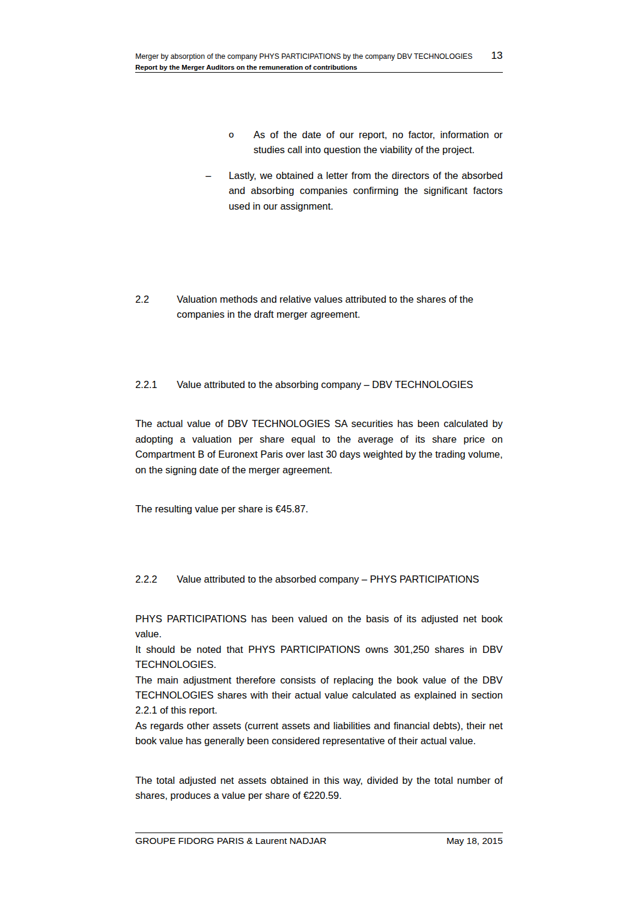Merger by absorption of the company PHYS PARTICIPATIONS by the company DBV TECHNOLOGIES 13
Report by the Merger Auditors on the remuneration of contributions
As of the date of our report, no factor, information or studies call into question the viability of the project.
Lastly, we obtained a letter from the directors of the absorbed and absorbing companies confirming the significant factors used in our assignment.
2.2 Valuation methods and relative values attributed to the shares of the companies in the draft merger agreement.
2.2.1 Value attributed to the absorbing company – DBV TECHNOLOGIES
The actual value of DBV TECHNOLOGIES SA securities has been calculated by adopting a valuation per share equal to the average of its share price on Compartment B of Euronext Paris over last 30 days weighted by the trading volume, on the signing date of the merger agreement.
The resulting value per share is €45.87.
2.2.2 Value attributed to the absorbed company – PHYS PARTICIPATIONS
PHYS PARTICIPATIONS has been valued on the basis of its adjusted net book value.
It should be noted that PHYS PARTICIPATIONS owns 301,250 shares in DBV TECHNOLOGIES.
The main adjustment therefore consists of replacing the book value of the DBV TECHNOLOGIES shares with their actual value calculated as explained in section 2.2.1 of this report.
As regards other assets (current assets and liabilities and financial debts), their net book value has generally been considered representative of their actual value.
The total adjusted net assets obtained in this way, divided by the total number of shares, produces a value per share of €220.59.
GROUPE FIDORG PARIS & Laurent NADJAR May 18, 2015